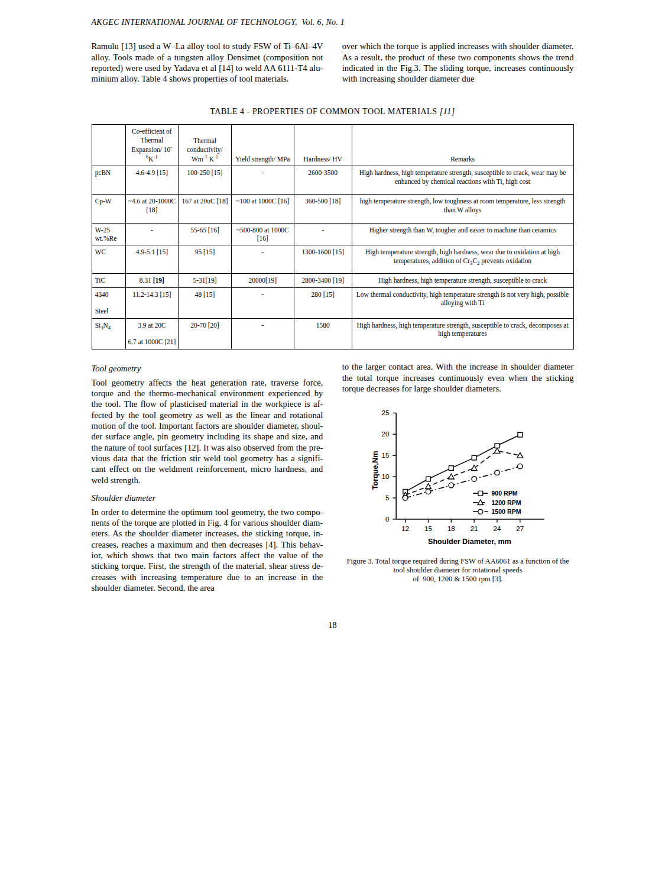AKGEC INTERNATIONAL JOURNAL OF TECHNOLOGY, Vol. 6, No. 1
Ramulu [13] used a W–La alloy tool to study FSW of Ti–6Al–4V alloy. Tools made of a tungsten alloy Densimet (composition not reported) were used by Yadava et al [14] to weld AA 6111-T4 aluminium alloy. Table 4 shows properties of tool materials.
over which the torque is applied increases with shoulder diameter. As a result, the product of these two components shows the trend indicated in the Fig.3. The sliding torque, increases continuously with increasing shoulder diameter due
TABLE 4 - PROPERTIES OF COMMON TOOL MATERIALS [11]
| | Co-efficient of Thermal Expansion/ 10 -6 K -1 | Thermal conductivity/ Wm -1 K -1 | Yield strength/ MPa | Hardness/ HV | Remarks |
| --- | --- | --- | --- | --- | --- |
| pcBN | 4.6-4.9 [15] | 100-250 [15] | - | 2600-3500 | High hardness, high temperature strength, susceptible to crack, wear may be enhanced by chemical reactions with Ti, high cost |
| Cp-W | ~4.6 at 20-1000C [18] | 167 at 20uC [18] | ~100 at 1000C [16] | 360-500 [18] | high temperature strength, low toughness at room temperature, less strength than W alloys |
| W-25 wt.%Re | - | 55-65 [16] | ~500-800 at 1000C [16] | - | Higher strength than W, tougher and easier to machine than ceramics |
| WC | 4.9-5.1 [15] | 95 [15] | - | 1300-1600 [15] | High temperature strength, high hardness, wear due to oxidation at high temperatures, addition of Cr 3 C 2 prevents oxidation |
| TiC | 8.31 [19] | 5-31[19] | 20000[19] | 2800-3400 [19] | High hardness, high temperature strength, susceptible to crack |
| 4340 Steel | 11.2-14.3 [15] | 48 [15] | - | 280 [15] | Low thermal conductivity, high temperature strength is not very high, possible alloying with Ti |
| Si 3 N 4 | 3.9 at 20C 6.7 at 1000C [21] | 20-70 [20] | - | 1580 | High hardness, high temperature strength, susceptible to crack, decomposes at high temperatures |
Tool geometry
Tool geometry affects the heat generation rate, traverse force, torque and the thermo-mechanical environment experienced by the tool. The flow of plasticised material in the workpiece is affected by the tool geometry as well as the linear and rotational motion of the tool. Important factors are shoulder diameter, shoulder surface angle, pin geometry including its shape and size, and the nature of tool surfaces [12]. It was also observed from the previous data that the friction stir weld tool geometry has a significant effect on the weldment reinforcement, micro hardness, and weld strength.
Shoulder diameter
In order to determine the optimum tool geometry, the two components of the torque are plotted in Fig. 4 for various shoulder diameters. As the shoulder diameter increases, the sticking torque, increases, reaches a maximum and then decreases [4]. This behavior, which shows that two main factors affect the value of the sticking torque. First, the strength of the material, shear stress decreases with increasing temperature due to an increase in the shoulder diameter. Second, the area
to the larger contact area. With the increase in shoulder diameter the total torque increases continuously even when the sticking torque decreases for large shoulder diameters.
0 5 10 15 20 25 12 15 18 21 24 27 Torque,Nm Shoulder Diameter, mm 900 RPM 1200 RPM 1500 RPM
Figure 3. Total torque required during FSW of AA6061 as a function of the tool shoulder diameter for rotational speeds
of 900, 1200 & 1500 rpm [3].
18